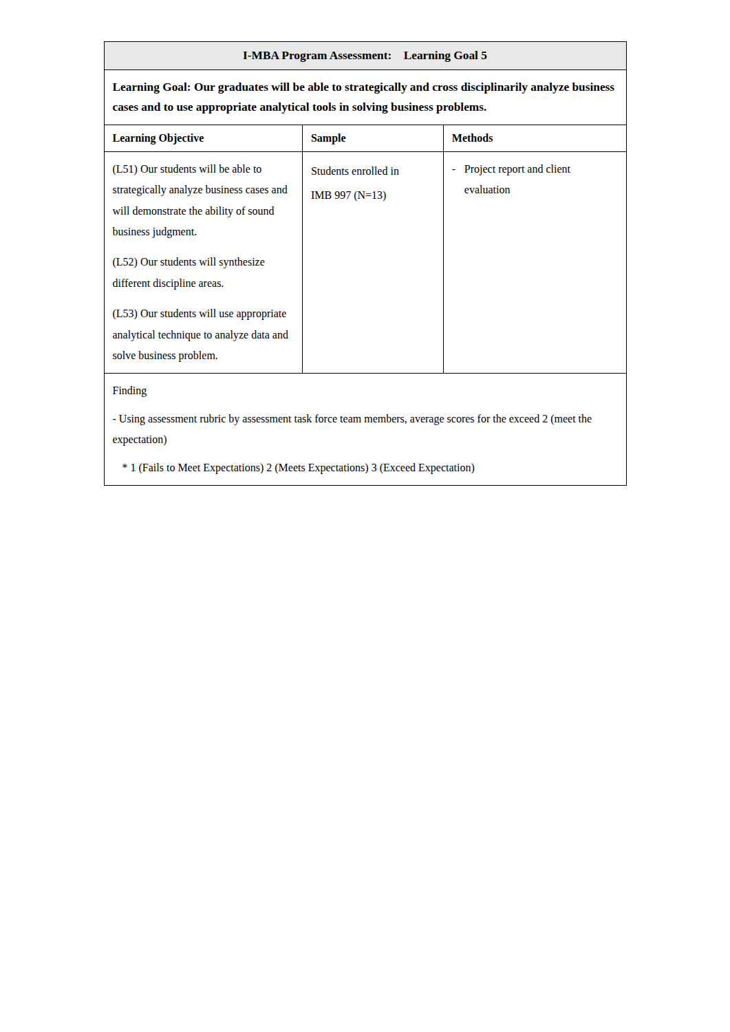| I-MBA Program Assessment: Learning Goal 5 |
| Learning Goal: Our graduates will be able to strategically and cross disciplinarily analyze business cases and to use appropriate analytical tools in solving business problems. |
| Learning Objective | Sample | Methods |
| (L51) Our students will be able to strategically analyze business cases and will demonstrate the ability of sound business judgment. (L52) Our students will synthesize different discipline areas. (L53) Our students will use appropriate analytical technique to analyze data and solve business problem. | Students enrolled in IMB 997 (N=13) | Project report and client evaluation |
| Finding - Using assessment rubric by assessment task force team members, average scores for the exceed 2 (meet the expectation) * 1 (Fails to Meet Expectations) 2 (Meets Expectations) 3 (Exceed Expectation) |